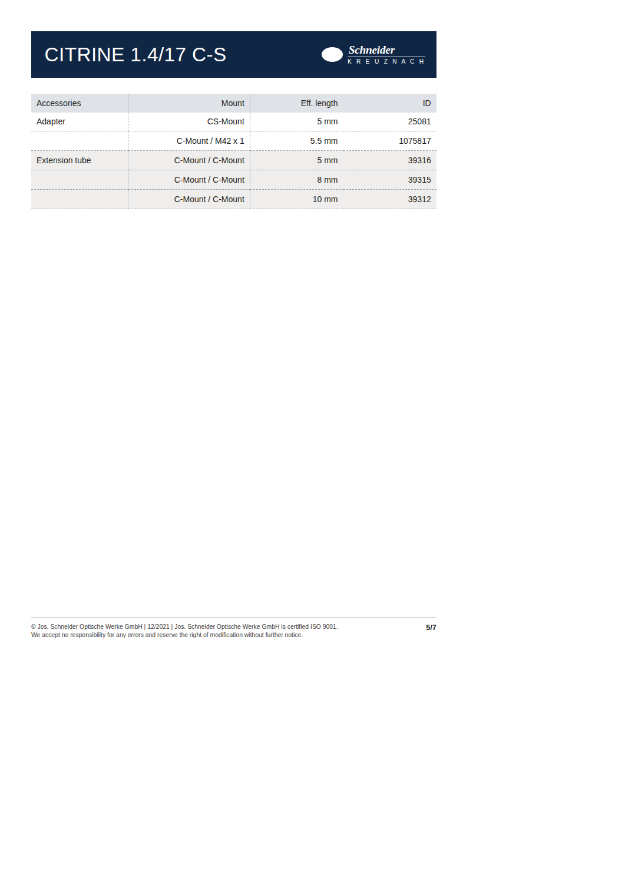CITRINE 1.4/17 C-S
Schneider
K R E U Z N A C H
| Accessories | Mount | Eff. length | ID |
| --- | --- | --- | --- |
| Adapter | CS-Mount | 5 mm | 25081 |
| | C-Mount / M42 x 1 | 5.5 mm | 1075817 |
| Extension tube | C-Mount / C-Mount | 5 mm | 39316 |
| | C-Mount / C-Mount | 8 mm | 39315 |
| | C-Mount / C-Mount | 10 mm | 39312 |
© Jos. Schneider Optische Werke GmbH | 12/2021 | Jos. Schneider Optische Werke GmbH is certified ISO 9001.
We accept no responsibility for any errors and reserve the right of modification without further notice.
5/7